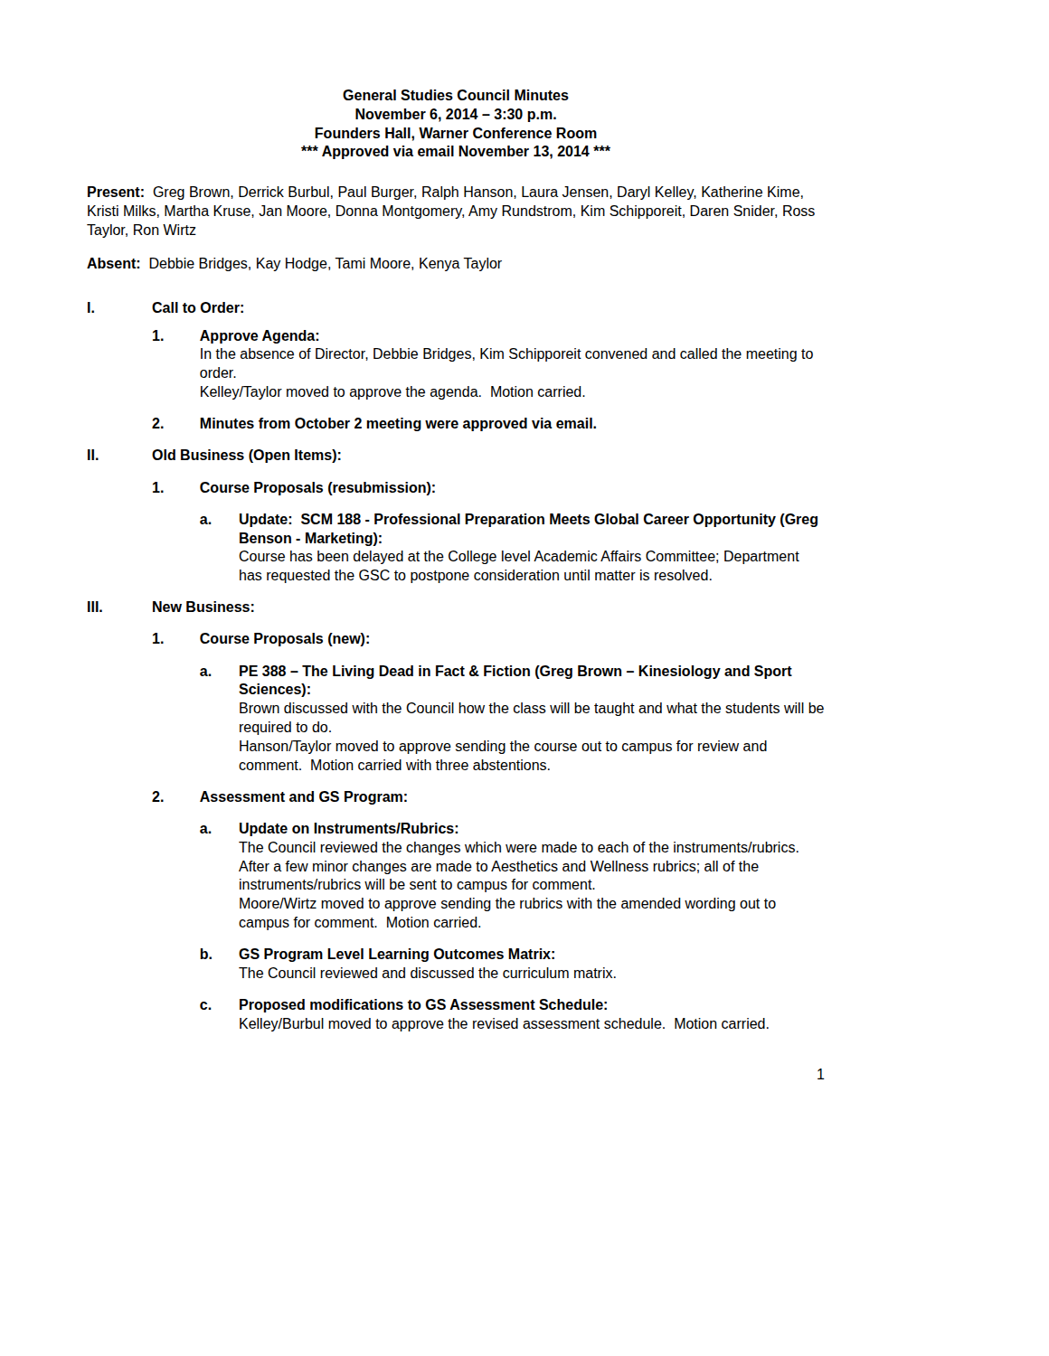General Studies Council Minutes
November 6, 2014 – 3:30 p.m.
Founders Hall, Warner Conference Room
*** Approved via email November 13, 2014 ***
Present: Greg Brown, Derrick Burbul, Paul Burger, Ralph Hanson, Laura Jensen, Daryl Kelley, Katherine Kime, Kristi Milks, Martha Kruse, Jan Moore, Donna Montgomery, Amy Rundstrom, Kim Schipporeit, Daren Snider, Ross Taylor, Ron Wirtz
Absent: Debbie Bridges, Kay Hodge, Tami Moore, Kenya Taylor
| I. | Call to Order: |
| | 1. | Approve Agenda: |
| | | In the absence of Director, Debbie Bridges, Kim Schipporeit convened and called the meeting to order. Kelley/Taylor moved to approve the agenda. Motion carried. |
| | 2. | Minutes from October 2 meeting were approved via email. |
| II. | Old Business (Open Items): |
| | 1. | Course Proposals (resubmission): |
| | | a. | Update: SCM 188 - Professional Preparation Meets Global Career Opportunity (Greg Benson - Marketing): |
| | | | Course has been delayed at the College level Academic Affairs Committee; Department has requested the GSC to postpone consideration until matter is resolved. |
| III. | New Business: |
| | 1. | Course Proposals (new): |
| | | a. | PE 388 – The Living Dead in Fact & Fiction (Greg Brown – Kinesiology and Sport Sciences): |
| | | | Brown discussed with the Council how the class will be taught and what the students will be required to do. Hanson/Taylor moved to approve sending the course out to campus for review and comment. Motion carried with three abstentions. |
| | 2. | Assessment and GS Program: |
| | | a. | Update on Instruments/Rubrics: |
| | | | The Council reviewed the changes which were made to each of the instruments/rubrics. After a few minor changes are made to Aesthetics and Wellness rubrics; all of the instruments/rubrics will be sent to campus for comment. Moore/Wirtz moved to approve sending the rubrics with the amended wording out to campus for comment. Motion carried. |
| | | b. | GS Program Level Learning Outcomes Matrix: |
| | | | The Council reviewed and discussed the curriculum matrix. |
| | | c. | Proposed modifications to GS Assessment Schedule: |
| | | | Kelley/Burbul moved to approve the revised assessment schedule. Motion carried. |
1